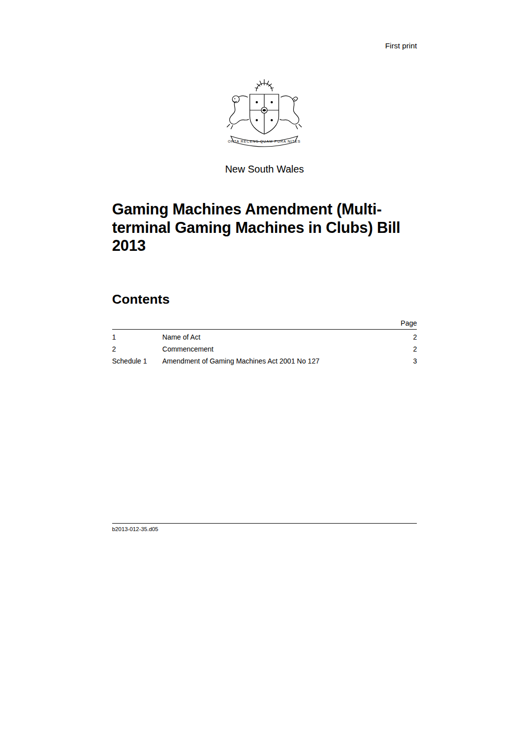First print
ORTA RECENS QUAM PURA NITES
New South Wales
Gaming Machines Amendment (Multi-terminal Gaming Machines in Clubs) Bill 2013
Contents
| | Page |
| --- | --- |
| 1 | Name of Act | 2 |
| 2 | Commencement | 2 |
| Schedule 1 | Amendment of Gaming Machines Act 2001 No 127 | 3 |
b2013-012-35.d05